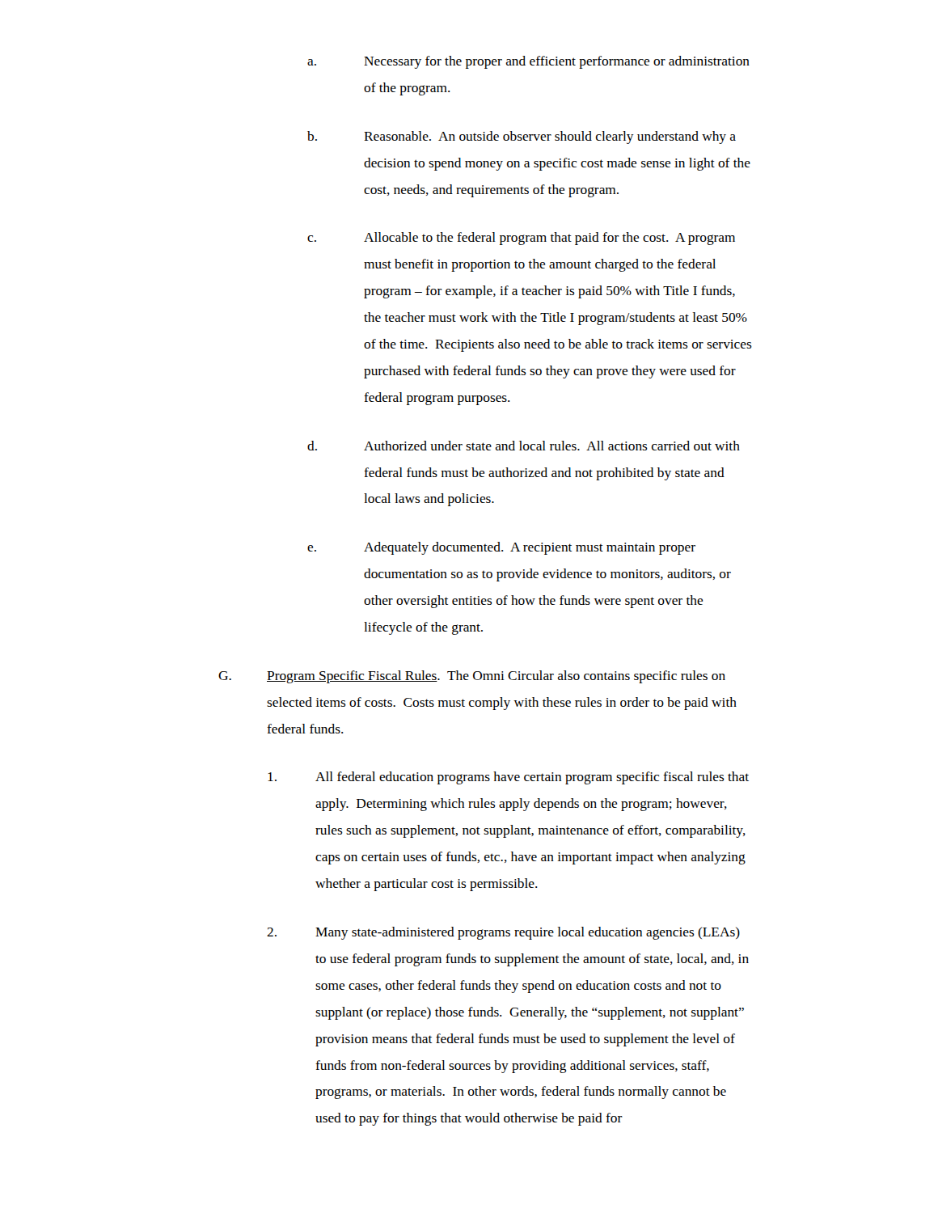a.
Necessary for the proper and efficient performance or administration of the program.
b.
Reasonable. An outside observer should clearly understand why a decision to spend money on a specific cost made sense in light of the cost, needs, and requirements of the program.
c.
Allocable to the federal program that paid for the cost. A program must benefit in proportion to the amount charged to the federal program – for example, if a teacher is paid 50% with Title I funds, the teacher must work with the Title I program/students at least 50% of the time. Recipients also need to be able to track items or services purchased with federal funds so they can prove they were used for federal program purposes.
d.
Authorized under state and local rules. All actions carried out with federal funds must be authorized and not prohibited by state and local laws and policies.
e.
Adequately documented. A recipient must maintain proper documentation so as to provide evidence to monitors, auditors, or other oversight entities of how the funds were spent over the lifecycle of the grant.
G.
Program Specific Fiscal Rules. The Omni Circular also contains specific rules on selected items of costs. Costs must comply with these rules in order to be paid with federal funds.
1.
All federal education programs have certain program specific fiscal rules that apply. Determining which rules apply depends on the program; however, rules such as supplement, not supplant, maintenance of effort, comparability, caps on certain uses of funds, etc., have an important impact when analyzing whether a particular cost is permissible.
2.
Many state-administered programs require local education agencies (LEAs) to use federal program funds to supplement the amount of state, local, and, in some cases, other federal funds they spend on education costs and not to supplant (or replace) those funds. Generally, the “supplement, not supplant” provision means that federal funds must be used to supplement the level of funds from non-federal sources by providing additional services, staff, programs, or materials. In other words, federal funds normally cannot be used to pay for things that would otherwise be paid for